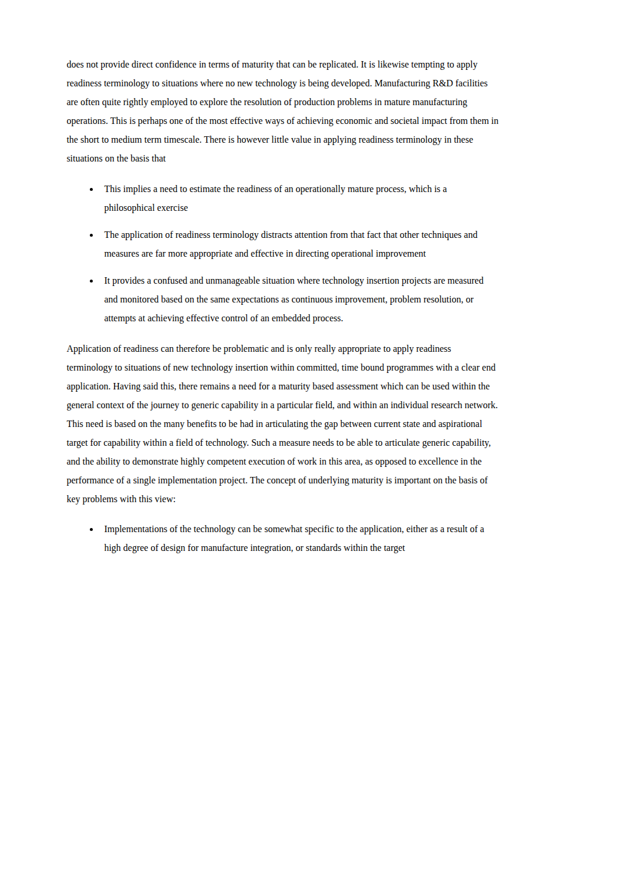does not provide direct confidence in terms of maturity that can be replicated. It is likewise tempting to apply readiness terminology to situations where no new technology is being developed. Manufacturing R&D facilities are often quite rightly employed to explore the resolution of production problems in mature manufacturing operations. This is perhaps one of the most effective ways of achieving economic and societal impact from them in the short to medium term timescale. There is however little value in applying readiness terminology in these situations on the basis that
This implies a need to estimate the readiness of an operationally mature process, which is a philosophical exercise
The application of readiness terminology distracts attention from that fact that other techniques and measures are far more appropriate and effective in directing operational improvement
It provides a confused and unmanageable situation where technology insertion projects are measured and monitored based on the same expectations as continuous improvement, problem resolution, or attempts at achieving effective control of an embedded process.
Application of readiness can therefore be problematic and is only really appropriate to apply readiness terminology to situations of new technology insertion within committed, time bound programmes with a clear end application. Having said this, there remains a need for a maturity based assessment which can be used within the general context of the journey to generic capability in a particular field, and within an individual research network. This need is based on the many benefits to be had in articulating the gap between current state and aspirational target for capability within a field of technology. Such a measure needs to be able to articulate generic capability, and the ability to demonstrate highly competent execution of work in this area, as opposed to excellence in the performance of a single implementation project. The concept of underlying maturity is important on the basis of key problems with this view:
Implementations of the technology can be somewhat specific to the application, either as a result of a high degree of design for manufacture integration, or standards within the target